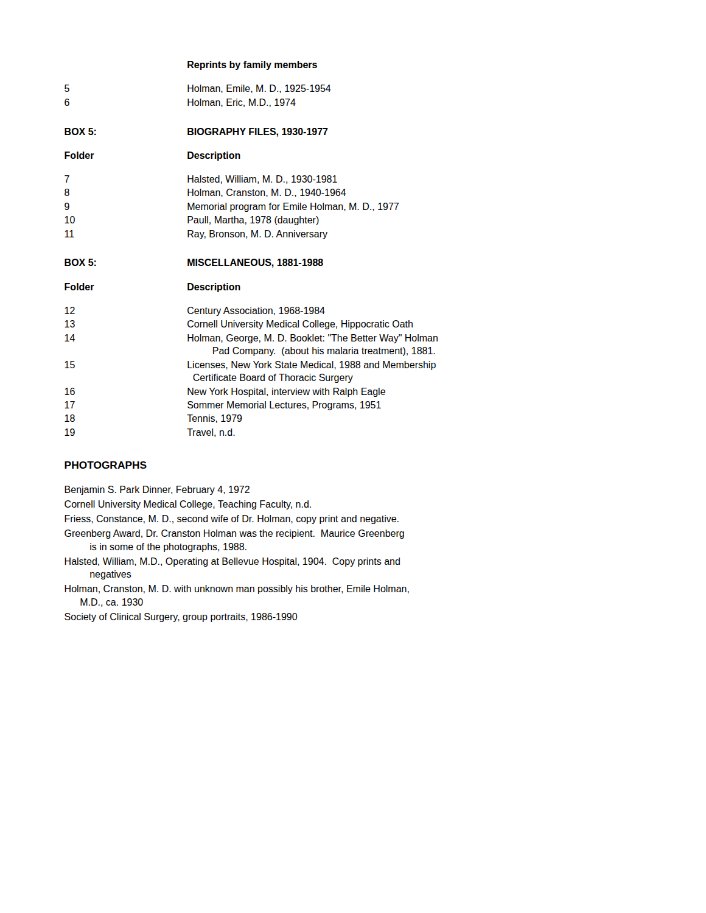Reprints by family members
| 5 | Holman, Emile, M. D., 1925-1954 |
| 6 | Holman, Eric, M.D., 1974 |
BOX 5: BIOGRAPHY FILES, 1930-1977
| Folder | Description |
| --- | --- |
| 7 | Halsted, William, M. D., 1930-1981 |
| 8 | Holman, Cranston, M. D., 1940-1964 |
| 9 | Memorial program for Emile Holman, M. D., 1977 |
| 10 | Paull, Martha, 1978 (daughter) |
| 11 | Ray, Bronson, M. D. Anniversary |
BOX 5: MISCELLANEOUS, 1881-1988
| Folder | Description |
| --- | --- |
| 12 | Century Association, 1968-1984 |
| 13 | Cornell University Medical College, Hippocratic Oath |
| 14 | Holman, George, M. D. Booklet: "The Better Way" Holman Pad Company. (about his malaria treatment), 1881. |
| 15 | Licenses, New York State Medical, 1988 and Membership Certificate Board of Thoracic Surgery |
| 16 | New York Hospital, interview with Ralph Eagle |
| 17 | Sommer Memorial Lectures, Programs, 1951 |
| 18 | Tennis, 1979 |
| 19 | Travel, n.d. |
PHOTOGRAPHS
Benjamin S. Park Dinner, February 4, 1972
Cornell University Medical College, Teaching Faculty, n.d.
Friess, Constance, M. D., second wife of Dr. Holman, copy print and negative.
Greenberg Award, Dr. Cranston Holman was the recipient. Maurice Greenberg is in some of the photographs, 1988.
Halsted, William, M.D., Operating at Bellevue Hospital, 1904. Copy prints and negatives
Holman, Cranston, M. D. with unknown man possibly his brother, Emile Holman, M.D., ca. 1930
Society of Clinical Surgery, group portraits, 1986-1990